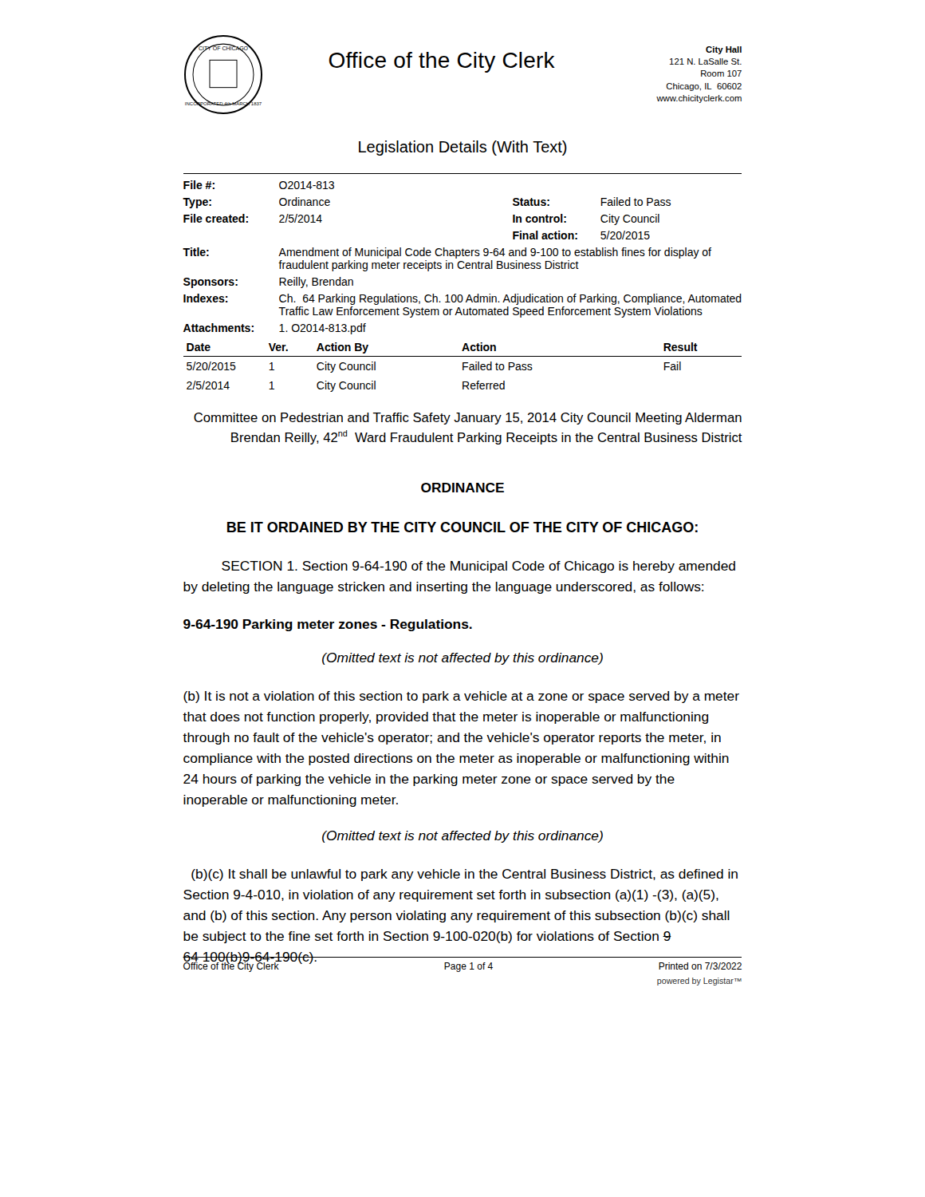Office of the City Clerk
City Hall
121 N. LaSalle St.
Room 107
Chicago, IL 60602
www.chicityclerk.com
Legislation Details (With Text)
| File #: | O2014-813 | | |
| Type: | Ordinance | Status: | Failed to Pass |
| File created: | 2/5/2014 | In control: | City Council |
| | | Final action: | 5/20/2015 |
| Title: | Amendment of Municipal Code Chapters 9-64 and 9-100 to establish fines for display of fraudulent parking meter receipts in Central Business District |
| Sponsors: | Reilly, Brendan |
| Indexes: | Ch. 64 Parking Regulations, Ch. 100 Admin. Adjudication of Parking, Compliance, Automated Traffic Law Enforcement System or Automated Speed Enforcement System Violations |
| Attachments: | 1. O2014-813.pdf |
| Date | Ver. | Action By | Action | Result |
| --- | --- | --- | --- | --- |
| 5/20/2015 | 1 | City Council | Failed to Pass | Fail |
| 2/5/2014 | 1 | City Council | Referred | |
Committee on Pedestrian and Traffic Safety January 15, 2014 City Council Meeting Alderman Brendan Reilly, 42nd Ward Fraudulent Parking Receipts in the Central Business District
ORDINANCE
BE IT ORDAINED BY THE CITY COUNCIL OF THE CITY OF CHICAGO:
SECTION 1. Section 9-64-190 of the Municipal Code of Chicago is hereby amended by deleting the language stricken and inserting the language underscored, as follows:
9-64-190 Parking meter zones - Regulations.
(Omitted text is not affected by this ordinance)
(b) It is not a violation of this section to park a vehicle at a zone or space served by a meter that does not function properly, provided that the meter is inoperable or malfunctioning through no fault of the vehicle's operator; and the vehicle's operator reports the meter, in compliance with the posted directions on the meter as inoperable or malfunctioning within 24 hours of parking the vehicle in the parking meter zone or space served by the inoperable or malfunctioning meter.
(Omitted text is not affected by this ordinance)
(b)(c) It shall be unlawful to park any vehicle in the Central Business District, as defined in Section 9-4-010, in violation of any requirement set forth in subsection (a)(1) -(3), (a)(5), and (b) of this section. Any person violating any requirement of this subsection (b)(c) shall be subject to the fine set forth in Section 9-100-020(b) for violations of Section 9 64 100(b) 9-64-190(c).
Office of the City Clerk
Page 1 of 4
Printed on 7/3/2022
powered by Legistar™